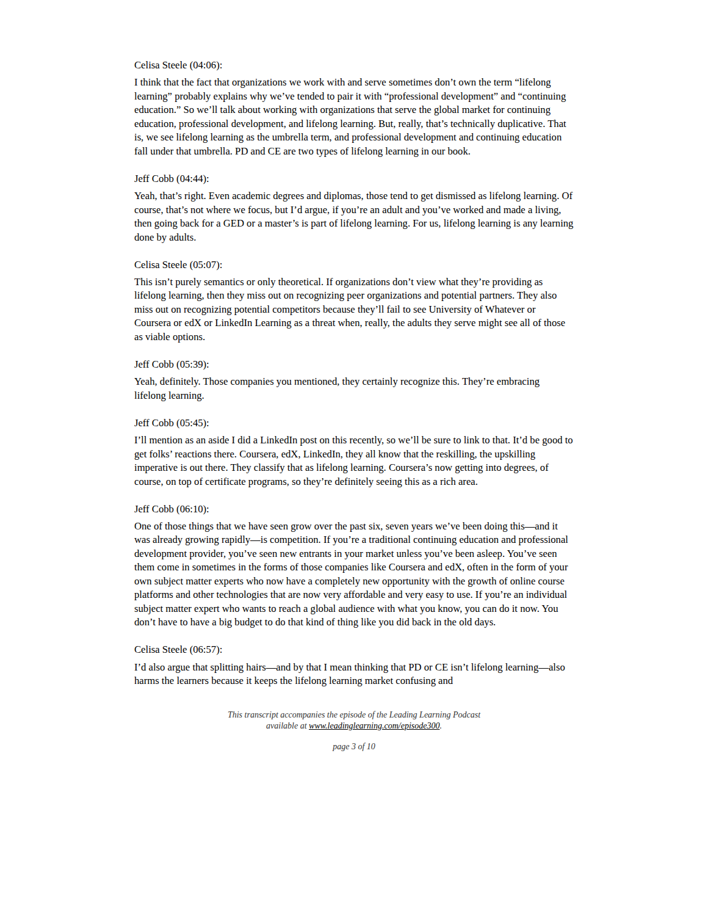Celisa Steele (04:06):
I think that the fact that organizations we work with and serve sometimes don’t own the term “lifelong learning” probably explains why we’ve tended to pair it with “professional development” and “continuing education.” So we’ll talk about working with organizations that serve the global market for continuing education, professional development, and lifelong learning. But, really, that’s technically duplicative. That is, we see lifelong learning as the umbrella term, and professional development and continuing education fall under that umbrella. PD and CE are two types of lifelong learning in our book.
Jeff Cobb (04:44):
Yeah, that’s right. Even academic degrees and diplomas, those tend to get dismissed as lifelong learning. Of course, that’s not where we focus, but I’d argue, if you’re an adult and you’ve worked and made a living, then going back for a GED or a master’s is part of lifelong learning. For us, lifelong learning is any learning done by adults.
Celisa Steele (05:07):
This isn’t purely semantics or only theoretical. If organizations don’t view what they’re providing as lifelong learning, then they miss out on recognizing peer organizations and potential partners. They also miss out on recognizing potential competitors because they’ll fail to see University of Whatever or Coursera or edX or LinkedIn Learning as a threat when, really, the adults they serve might see all of those as viable options.
Jeff Cobb (05:39):
Yeah, definitely. Those companies you mentioned, they certainly recognize this. They’re embracing lifelong learning.
Jeff Cobb (05:45):
I’ll mention as an aside I did a LinkedIn post on this recently, so we’ll be sure to link to that. It’d be good to get folks’ reactions there. Coursera, edX, LinkedIn, they all know that the reskilling, the upskilling imperative is out there. They classify that as lifelong learning. Coursera’s now getting into degrees, of course, on top of certificate programs, so they’re definitely seeing this as a rich area.
Jeff Cobb (06:10):
One of those things that we have seen grow over the past six, seven years we’ve been doing this—and it was already growing rapidly—is competition. If you’re a traditional continuing education and professional development provider, you’ve seen new entrants in your market unless you’ve been asleep. You’ve seen them come in sometimes in the forms of those companies like Coursera and edX, often in the form of your own subject matter experts who now have a completely new opportunity with the growth of online course platforms and other technologies that are now very affordable and very easy to use. If you’re an individual subject matter expert who wants to reach a global audience with what you know, you can do it now. You don’t have to have a big budget to do that kind of thing like you did back in the old days.
Celisa Steele (06:57):
I’d also argue that splitting hairs—and by that I mean thinking that PD or CE isn’t lifelong learning—also harms the learners because it keeps the lifelong learning market confusing and
This transcript accompanies the episode of the Leading Learning Podcast
available at www.leadinglearning.com/episode300.
page 3 of 10